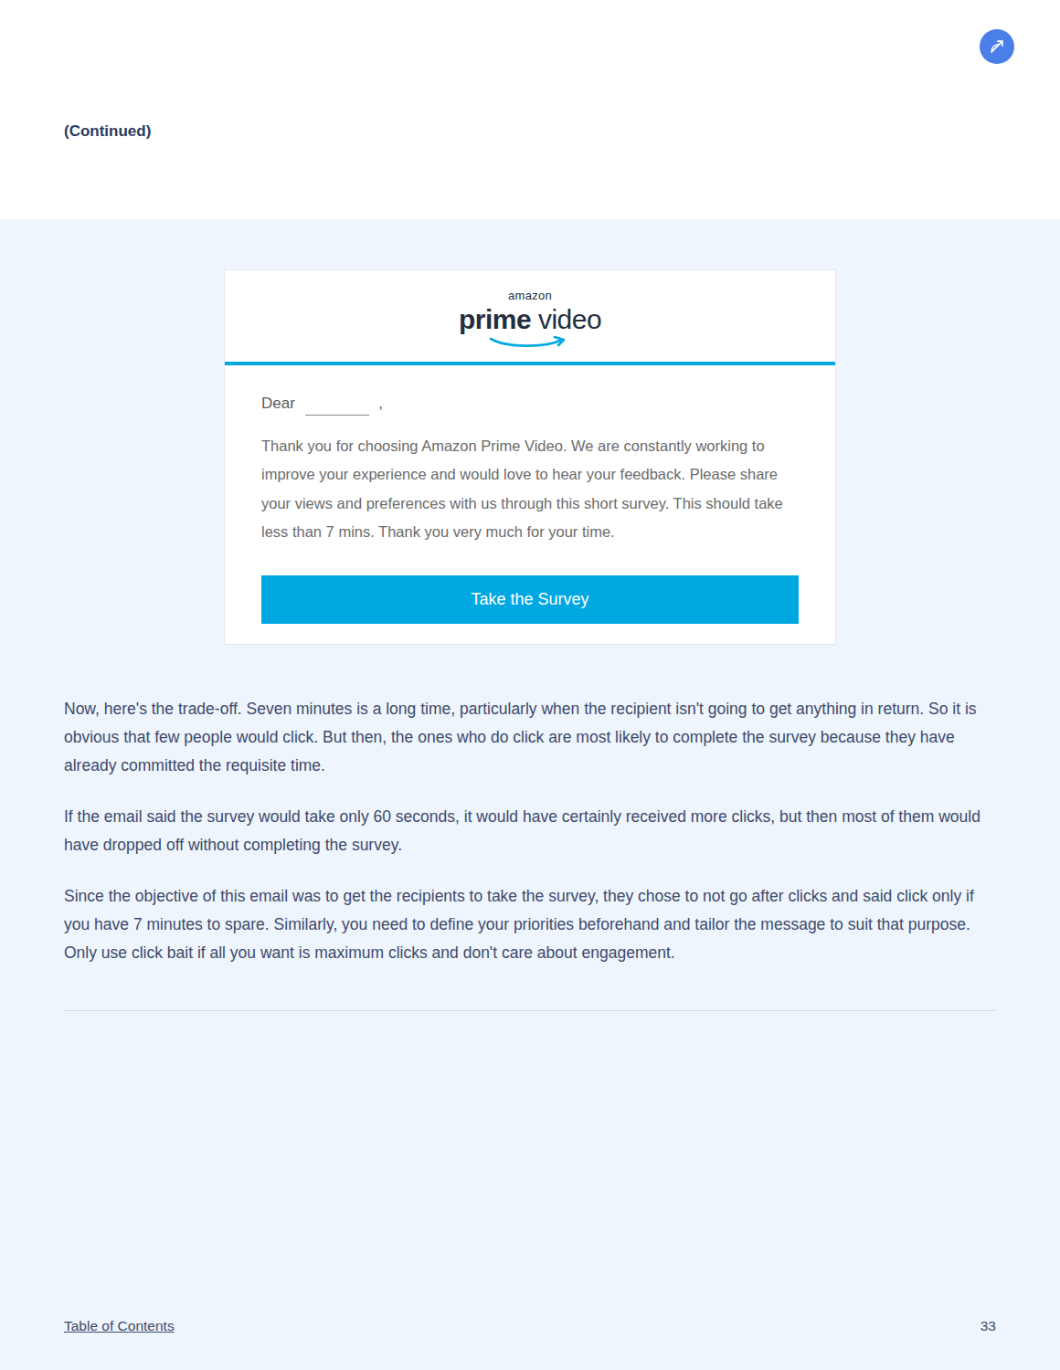(Continued)
amazon
prime video
Dear ,
Thank you for choosing Amazon Prime Video. We are constantly working to improve your experience and would love to hear your feedback. Please share your views and preferences with us through this short survey. This should take less than 7 mins. Thank you very much for your time.
Take the Survey
Now, here's the trade-off. Seven minutes is a long time, particularly when the recipient isn't going to get anything in return. So it is obvious that few people would click. But then, the ones who do click are most likely to complete the survey because they have already committed the requisite time.
If the email said the survey would take only 60 seconds, it would have certainly received more clicks, but then most of them would have dropped off without completing the survey.
Since the objective of this email was to get the recipients to take the survey, they chose to not go after clicks and said click only if you have 7 minutes to spare. Similarly, you need to define your priorities beforehand and tailor the message to suit that purpose. Only use click bait if all you want is maximum clicks and don't care about engagement.
Table of Contents 33